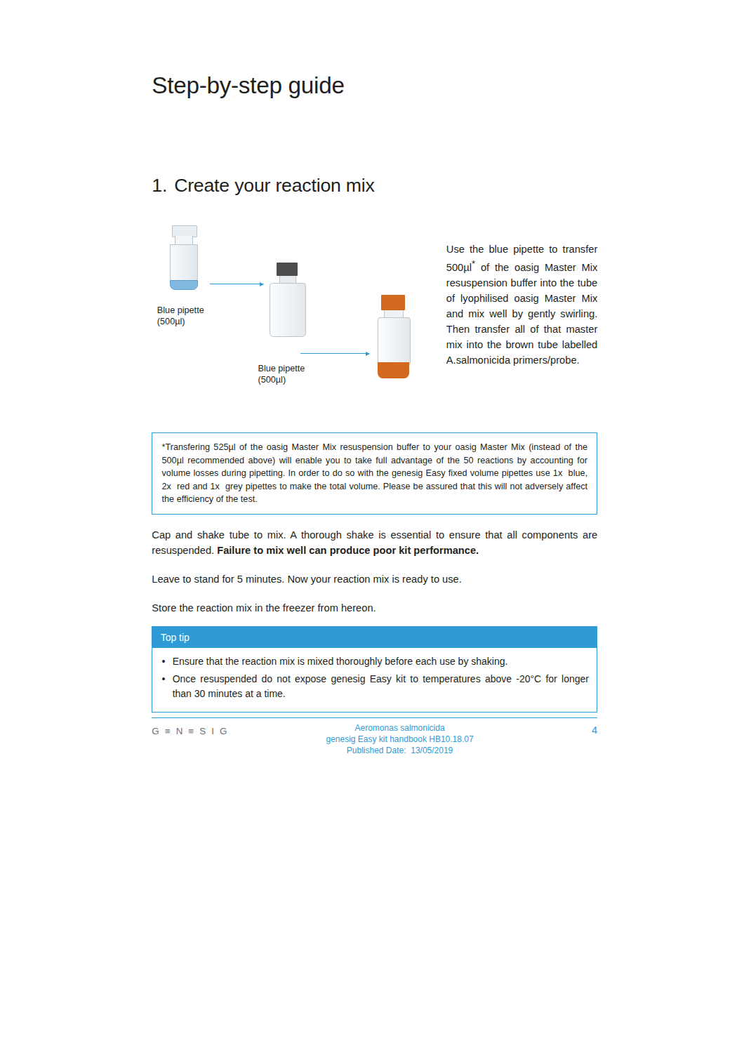Step-by-step guide
1. Create your reaction mix
Blue pipette
(500µl)
Blue pipette
(500µl)
Use the blue pipette to transfer 500µl* of the oasig Master Mix resuspension buffer into the tube of lyophilised oasig Master Mix and mix well by gently swirling. Then transfer all of that master mix into the brown tube labelled A.salmonicida primers/probe.
*Transfering 525µl of the oasig Master Mix resuspension buffer to your oasig Master Mix (instead of the 500µl recommended above) will enable you to take full advantage of the 50 reactions by accounting for volume losses during pipetting. In order to do so with the genesig Easy fixed volume pipettes use 1x blue, 2x red and 1x grey pipettes to make the total volume. Please be assured that this will not adversely affect the efficiency of the test.
Cap and shake tube to mix. A thorough shake is essential to ensure that all components are resuspended. Failure to mix well can produce poor kit performance.
Leave to stand for 5 minutes. Now your reaction mix is ready to use.
Store the reaction mix in the freezer from hereon.
Top tip
Ensure that the reaction mix is mixed thoroughly before each use by shaking.
Once resuspended do not expose genesig Easy kit to temperatures above -20°C for longer than 30 minutes at a time.
G ≡ N ≡ S I G
Aeromonas salmonicida
genesig Easy kit handbook HB10.18.07
Published Date: 13/05/2019
4